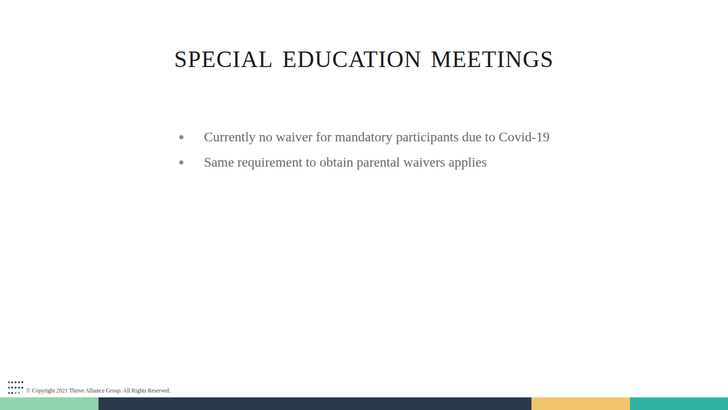Special Education Meetings
Currently no waiver for mandatory participants due to Covid-19
Same requirement to obtain parental waivers applies
© Copyright 2021 Thrive Alliance Group. All Rights Reserved.